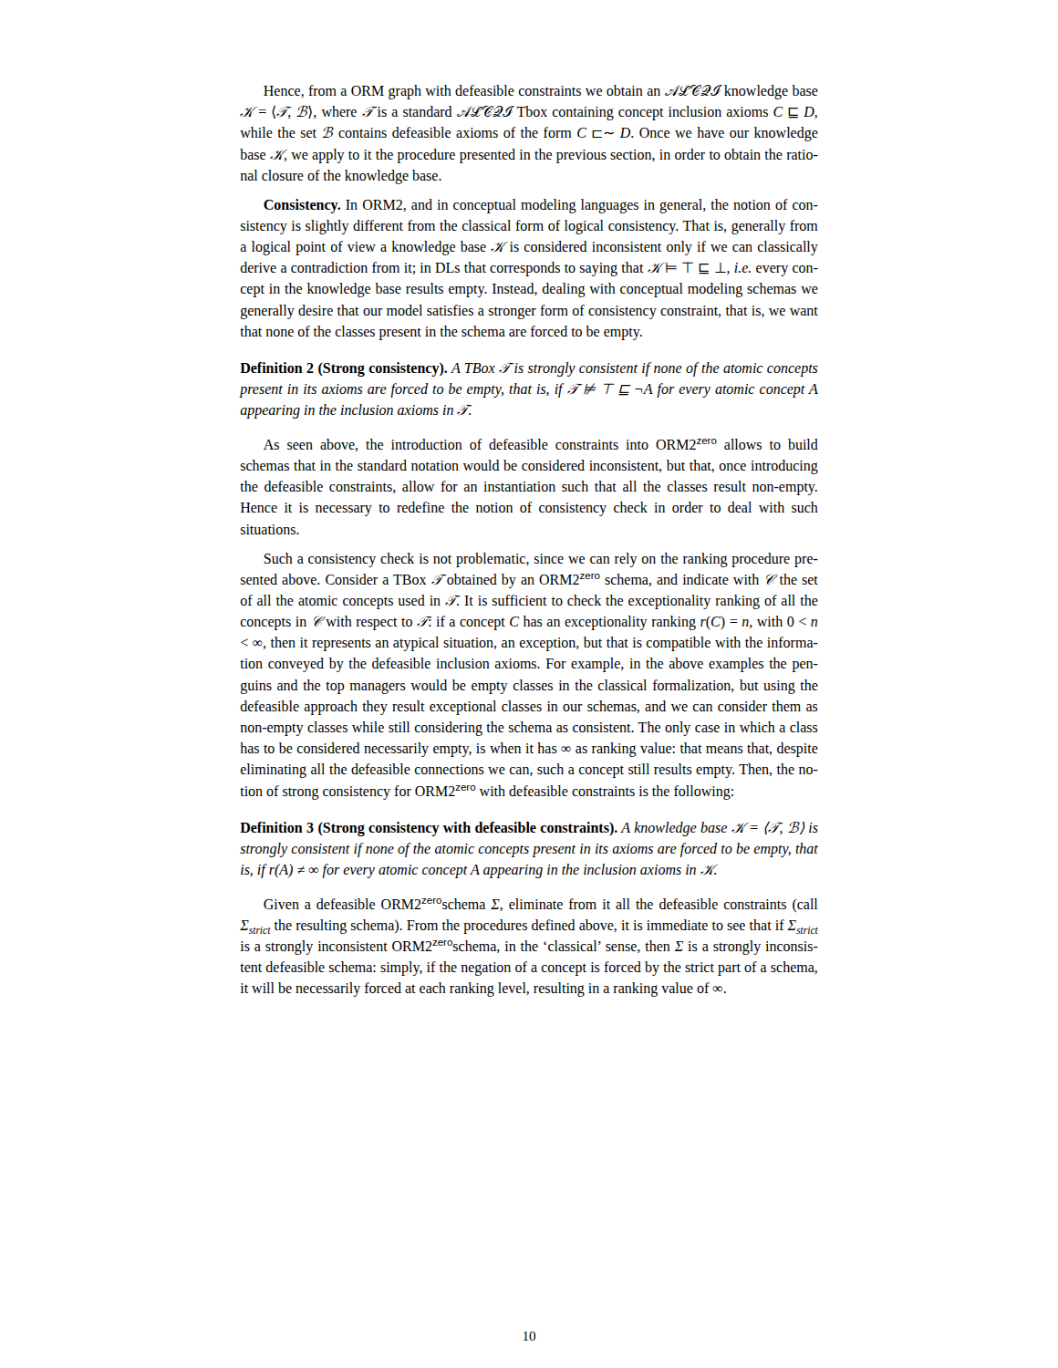Hence, from a ORM graph with defeasible constraints we obtain an 𝒜ℒ𝒞𝒬ℐ knowledge base 𝒦 = ⟨𝒯, ℬ⟩, where 𝒯 is a standard 𝒜ℒ𝒞𝒬ℐ Tbox containing concept inclusion axioms C ⊑ D, while the set ℬ contains defeasible axioms of the form C ⊏∼ D. Once we have our knowledge base 𝒦, we apply to it the procedure presented in the previous section, in order to obtain the rational closure of the knowledge base.
Consistency. In ORM2, and in conceptual modeling languages in general, the notion of consistency is slightly different from the classical form of logical consistency. That is, generally from a logical point of view a knowledge base 𝒦 is considered inconsistent only if we can classically derive a contradiction from it; in DLs that corresponds to saying that 𝒦 ⊨ ⊤ ⊑ ⊥, i.e. every concept in the knowledge base results empty. Instead, dealing with conceptual modeling schemas we generally desire that our model satisfies a stronger form of consistency constraint, that is, we want that none of the classes present in the schema are forced to be empty.
Definition 2 (Strong consistency). A TBox 𝒯 is strongly consistent if none of the atomic concepts present in its axioms are forced to be empty, that is, if 𝒯 ⊭ ⊤ ⊑ ¬A for every atomic concept A appearing in the inclusion axioms in 𝒯.
As seen above, the introduction of defeasible constraints into ORM2zero allows to build schemas that in the standard notation would be considered inconsistent, but that, once introducing the defeasible constraints, allow for an instantiation such that all the classes result non-empty. Hence it is necessary to redefine the notion of consistency check in order to deal with such situations.
Such a consistency check is not problematic, since we can rely on the ranking procedure presented above. Consider a TBox 𝒯 obtained by an ORM2zero schema, and indicate with 𝒞 the set of all the atomic concepts used in 𝒯. It is sufficient to check the exceptionality ranking of all the concepts in 𝒞 with respect to 𝒯: if a concept C has an exceptionality ranking r(C) = n, with 0 < n < ∞, then it represents an atypical situation, an exception, but that is compatible with the information conveyed by the defeasible inclusion axioms. For example, in the above examples the penguins and the top managers would be empty classes in the classical formalization, but using the defeasible approach they result exceptional classes in our schemas, and we can consider them as non-empty classes while still considering the schema as consistent. The only case in which a class has to be considered necessarily empty, is when it has ∞ as ranking value: that means that, despite eliminating all the defeasible connections we can, such a concept still results empty. Then, the notion of strong consistency for ORM2zero with defeasible constraints is the following:
Definition 3 (Strong consistency with defeasible constraints). A knowledge base 𝒦 = ⟨𝒯, ℬ⟩ is strongly consistent if none of the atomic concepts present in its axioms are forced to be empty, that is, if r(A) ≠ ∞ for every atomic concept A appearing in the inclusion axioms in 𝒦.
Given a defeasible ORM2zeroschema Σ, eliminate from it all the defeasible constraints (call Σstrict the resulting schema). From the procedures defined above, it is immediate to see that if Σstrict is a strongly inconsistent ORM2zeroschema, in the ‘classical’ sense, then Σ is a strongly inconsistent defeasible schema: simply, if the negation of a concept is forced by the strict part of a schema, it will be necessarily forced at each ranking level, resulting in a ranking value of ∞.
10